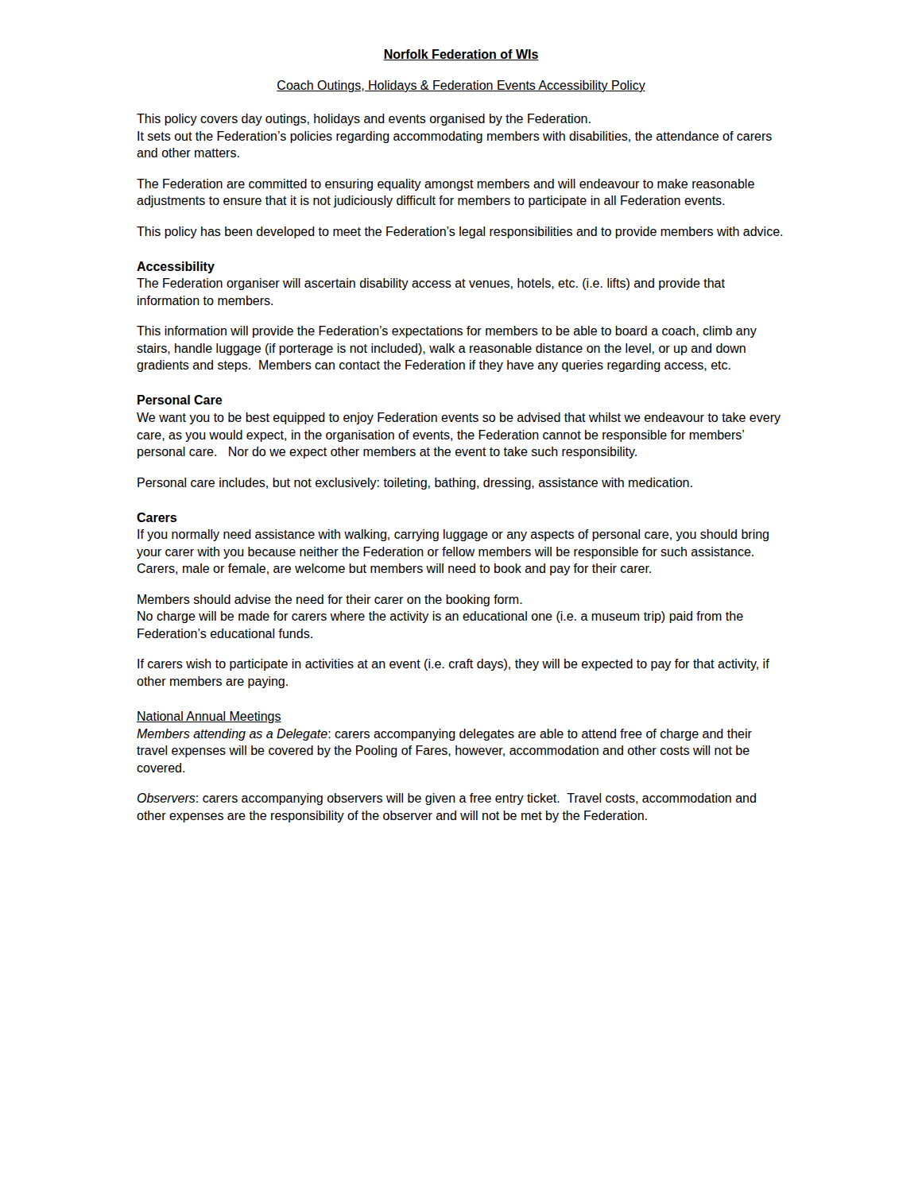Norfolk Federation of WIs
Coach Outings, Holidays & Federation Events Accessibility Policy
This policy covers day outings, holidays and events organised by the Federation.
It sets out the Federation’s policies regarding accommodating members with disabilities, the attendance of carers and other matters.
The Federation are committed to ensuring equality amongst members and will endeavour to make reasonable adjustments to ensure that it is not judiciously difficult for members to participate in all Federation events.
This policy has been developed to meet the Federation’s legal responsibilities and to provide members with advice.
Accessibility
The Federation organiser will ascertain disability access at venues, hotels, etc. (i.e. lifts) and provide that information to members.
This information will provide the Federation’s expectations for members to be able to board a coach, climb any stairs, handle luggage (if porterage is not included), walk a reasonable distance on the level, or up and down gradients and steps. Members can contact the Federation if they have any queries regarding access, etc.
Personal Care
We want you to be best equipped to enjoy Federation events so be advised that whilst we endeavour to take every care, as you would expect, in the organisation of events, the Federation cannot be responsible for members’ personal care. Nor do we expect other members at the event to take such responsibility.
Personal care includes, but not exclusively: toileting, bathing, dressing, assistance with medication.
Carers
If you normally need assistance with walking, carrying luggage or any aspects of personal care, you should bring your carer with you because neither the Federation or fellow members will be responsible for such assistance. Carers, male or female, are welcome but members will need to book and pay for their carer.
Members should advise the need for their carer on the booking form.
No charge will be made for carers where the activity is an educational one (i.e. a museum trip) paid from the Federation’s educational funds.
If carers wish to participate in activities at an event (i.e. craft days), they will be expected to pay for that activity, if other members are paying.
National Annual Meetings
Members attending as a Delegate: carers accompanying delegates are able to attend free of charge and their travel expenses will be covered by the Pooling of Fares, however, accommodation and other costs will not be covered.
Observers: carers accompanying observers will be given a free entry ticket. Travel costs, accommodation and other expenses are the responsibility of the observer and will not be met by the Federation.